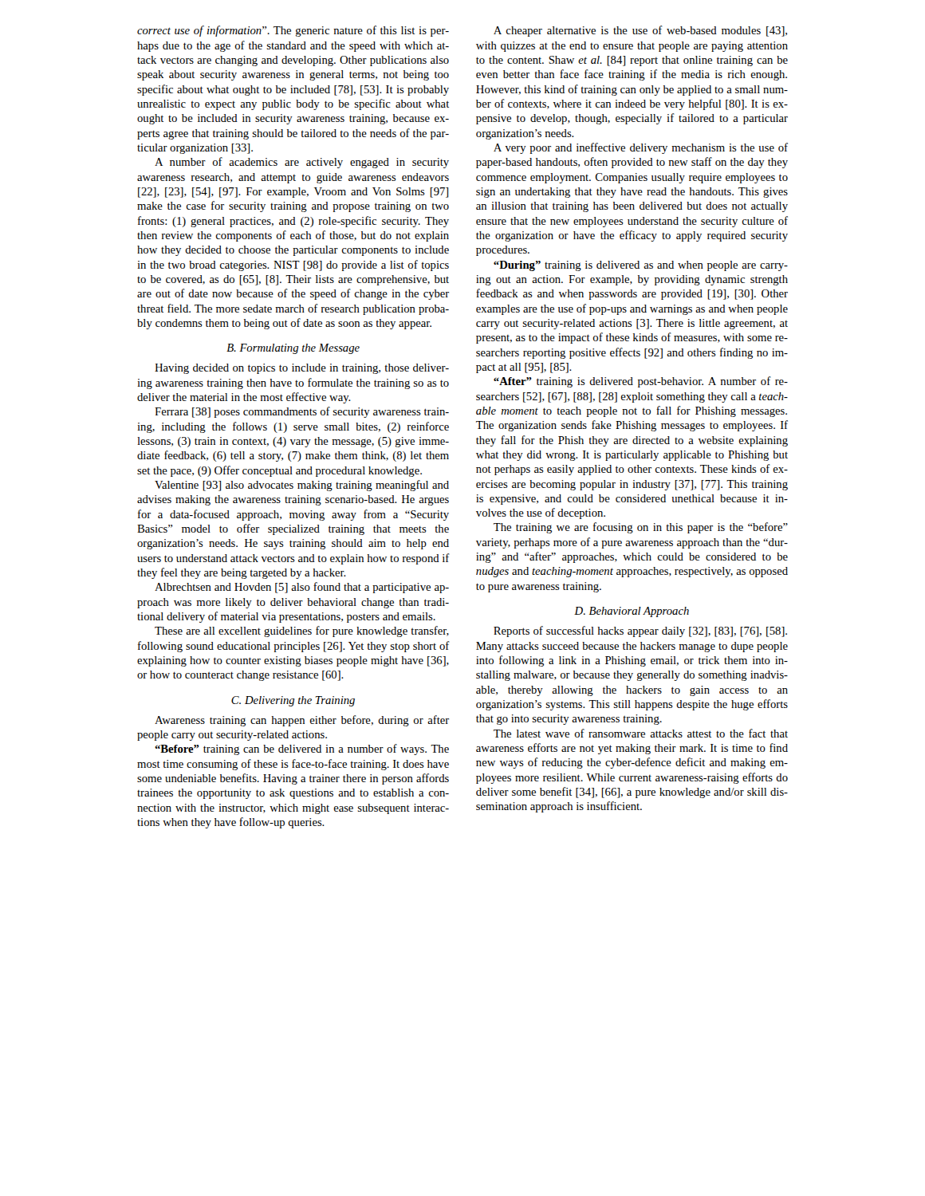correct use of information”. The generic nature of this list is perhaps due to the age of the standard and the speed with which attack vectors are changing and developing. Other publications also speak about security awareness in general terms, not being too specific about what ought to be included [78], [53]. It is probably unrealistic to expect any public body to be specific about what ought to be included in security awareness training, because experts agree that training should be tailored to the needs of the particular organization [33].
A number of academics are actively engaged in security awareness research, and attempt to guide awareness endeavors [22], [23], [54], [97]. For example, Vroom and Von Solms [97] make the case for security training and propose training on two fronts: (1) general practices, and (2) role-specific security. They then review the components of each of those, but do not explain how they decided to choose the particular components to include in the two broad categories. NIST [98] do provide a list of topics to be covered, as do [65], [8]. Their lists are comprehensive, but are out of date now because of the speed of change in the cyber threat field. The more sedate march of research publication probably condemns them to being out of date as soon as they appear.
B. Formulating the Message
Having decided on topics to include in training, those delivering awareness training then have to formulate the training so as to deliver the material in the most effective way.
Ferrara [38] poses commandments of security awareness training, including the follows (1) serve small bites, (2) reinforce lessons, (3) train in context, (4) vary the message, (5) give immediate feedback, (6) tell a story, (7) make them think, (8) let them set the pace, (9) Offer conceptual and procedural knowledge.
Valentine [93] also advocates making training meaningful and advises making the awareness training scenario-based. He argues for a data-focused approach, moving away from a “Security Basics” model to offer specialized training that meets the organization’s needs. He says training should aim to help end users to understand attack vectors and to explain how to respond if they feel they are being targeted by a hacker.
Albrechtsen and Hovden [5] also found that a participative approach was more likely to deliver behavioral change than traditional delivery of material via presentations, posters and emails.
These are all excellent guidelines for pure knowledge transfer, following sound educational principles [26]. Yet they stop short of explaining how to counter existing biases people might have [36], or how to counteract change resistance [60].
C. Delivering the Training
Awareness training can happen either before, during or after people carry out security-related actions.
“Before” training can be delivered in a number of ways. The most time consuming of these is face-to-face training. It does have some undeniable benefits. Having a trainer there in person affords trainees the opportunity to ask questions and to establish a connection with the instructor, which might ease subsequent interactions when they have follow-up queries.
A cheaper alternative is the use of web-based modules [43], with quizzes at the end to ensure that people are paying attention to the content. Shaw et al. [84] report that online training can be even better than face face training if the media is rich enough. However, this kind of training can only be applied to a small number of contexts, where it can indeed be very helpful [80]. It is expensive to develop, though, especially if tailored to a particular organization’s needs.
A very poor and ineffective delivery mechanism is the use of paper-based handouts, often provided to new staff on the day they commence employment. Companies usually require employees to sign an undertaking that they have read the handouts. This gives an illusion that training has been delivered but does not actually ensure that the new employees understand the security culture of the organization or have the efficacy to apply required security procedures.
“During” training is delivered as and when people are carrying out an action. For example, by providing dynamic strength feedback as and when passwords are provided [19], [30]. Other examples are the use of pop-ups and warnings as and when people carry out security-related actions [3]. There is little agreement, at present, as to the impact of these kinds of measures, with some researchers reporting positive effects [92] and others finding no impact at all [95], [85].
“After” training is delivered post-behavior. A number of researchers [52], [67], [88], [28] exploit something they call a teachable moment to teach people not to fall for Phishing messages. The organization sends fake Phishing messages to employees. If they fall for the Phish they are directed to a website explaining what they did wrong. It is particularly applicable to Phishing but not perhaps as easily applied to other contexts. These kinds of exercises are becoming popular in industry [37], [77]. This training is expensive, and could be considered unethical because it involves the use of deception.
The training we are focusing on in this paper is the “before” variety, perhaps more of a pure awareness approach than the “during” and “after” approaches, which could be considered to be nudges and teaching-moment approaches, respectively, as opposed to pure awareness training.
D. Behavioral Approach
Reports of successful hacks appear daily [32], [83], [76], [58]. Many attacks succeed because the hackers manage to dupe people into following a link in a Phishing email, or trick them into installing malware, or because they generally do something inadvisable, thereby allowing the hackers to gain access to an organization’s systems. This still happens despite the huge efforts that go into security awareness training.
The latest wave of ransomware attacks attest to the fact that awareness efforts are not yet making their mark. It is time to find new ways of reducing the cyber-defence deficit and making employees more resilient. While current awareness-raising efforts do deliver some benefit [34], [66], a pure knowledge and/or skill dissemination approach is insufficient.